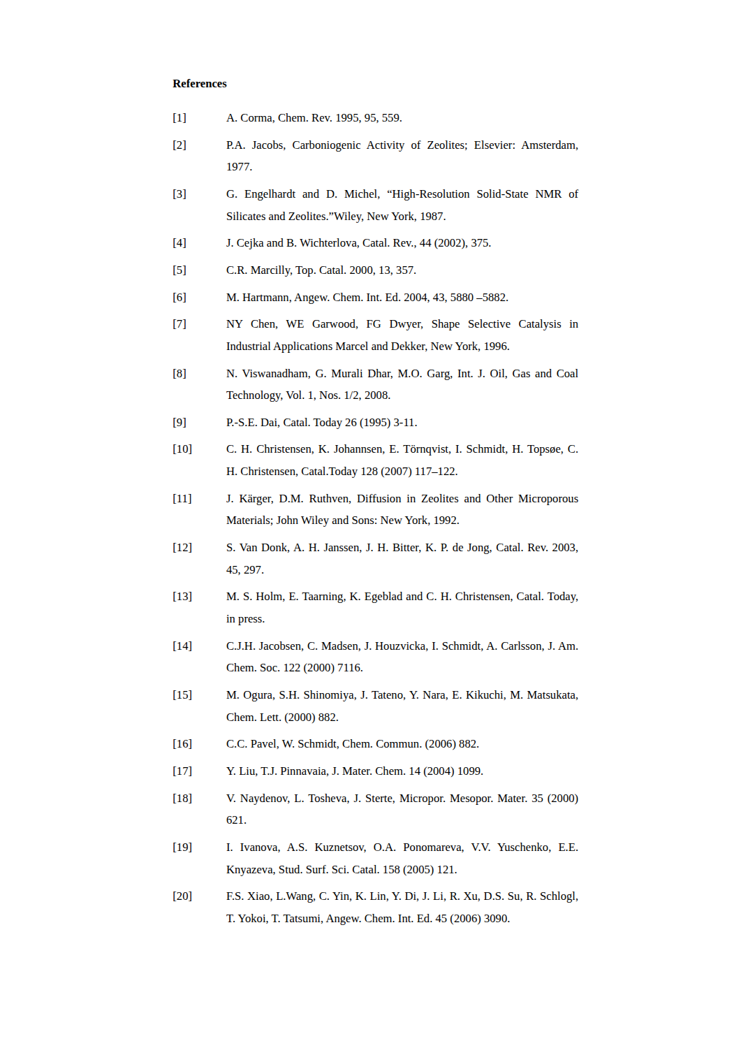References
[1] A. Corma, Chem. Rev. 1995, 95, 559.
[2] P.A. Jacobs, Carboniogenic Activity of Zeolites; Elsevier: Amsterdam, 1977.
[3] G. Engelhardt and D. Michel, “High-Resolution Solid-State NMR of Silicates and Zeolites.”Wiley, New York, 1987.
[4] J. Cejka and B. Wichterlova, Catal. Rev., 44 (2002), 375.
[5] C.R. Marcilly, Top. Catal. 2000, 13, 357.
[6] M. Hartmann, Angew. Chem. Int. Ed. 2004, 43, 5880 –5882.
[7] NY Chen, WE Garwood, FG Dwyer, Shape Selective Catalysis in Industrial Applications Marcel and Dekker, New York, 1996.
[8] N. Viswanadham, G. Murali Dhar, M.O. Garg, Int. J. Oil, Gas and Coal Technology, Vol. 1, Nos. 1/2, 2008.
[9] P.-S.E. Dai, Catal. Today 26 (1995) 3-11.
[10] C. H. Christensen, K. Johannsen, E. Törnqvist, I. Schmidt, H. Topsøe, C. H. Christensen, Catal.Today 128 (2007) 117–122.
[11] J. Kärger, D.M. Ruthven, Diffusion in Zeolites and Other Microporous Materials; John Wiley and Sons: New York, 1992.
[12] S. Van Donk, A. H. Janssen, J. H. Bitter, K. P. de Jong, Catal. Rev. 2003, 45, 297.
[13] M. S. Holm, E. Taarning, K. Egeblad and C. H. Christensen, Catal. Today, in press.
[14] C.J.H. Jacobsen, C. Madsen, J. Houzvicka, I. Schmidt, A. Carlsson, J. Am. Chem. Soc. 122 (2000) 7116.
[15] M. Ogura, S.H. Shinomiya, J. Tateno, Y. Nara, E. Kikuchi, M. Matsukata, Chem. Lett. (2000) 882.
[16] C.C. Pavel, W. Schmidt, Chem. Commun. (2006) 882.
[17] Y. Liu, T.J. Pinnavaia, J. Mater. Chem. 14 (2004) 1099.
[18] V. Naydenov, L. Tosheva, J. Sterte, Micropor. Mesopor. Mater. 35 (2000) 621.
[19] I. Ivanova, A.S. Kuznetsov, O.A. Ponomareva, V.V. Yuschenko, E.E. Knyazeva, Stud. Surf. Sci. Catal. 158 (2005) 121.
[20] F.S. Xiao, L.Wang, C. Yin, K. Lin, Y. Di, J. Li, R. Xu, D.S. Su, R. Schlogl, T. Yokoi, T. Tatsumi, Angew. Chem. Int. Ed. 45 (2006) 3090.